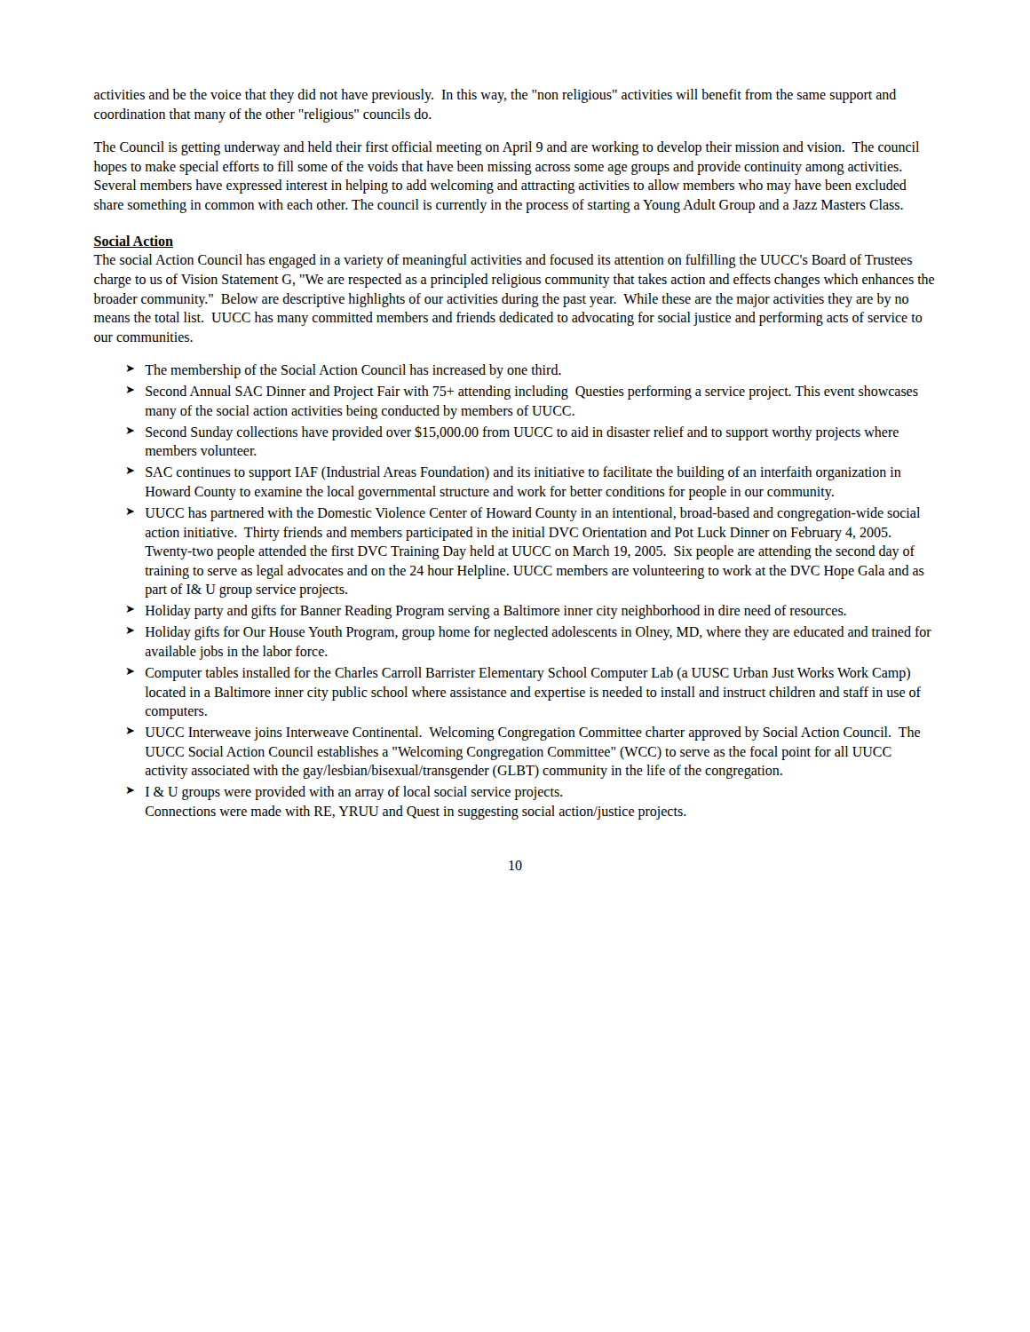activities and be the voice that they did not have previously. In this way, the "non religious" activities will benefit from the same support and coordination that many of the other "religious" councils do.
The Council is getting underway and held their first official meeting on April 9 and are working to develop their mission and vision. The council hopes to make special efforts to fill some of the voids that have been missing across some age groups and provide continuity among activities. Several members have expressed interest in helping to add welcoming and attracting activities to allow members who may have been excluded share something in common with each other. The council is currently in the process of starting a Young Adult Group and a Jazz Masters Class.
Social Action
The social Action Council has engaged in a variety of meaningful activities and focused its attention on fulfilling the UUCC's Board of Trustees charge to us of Vision Statement G, "We are respected as a principled religious community that takes action and effects changes which enhances the broader community." Below are descriptive highlights of our activities during the past year. While these are the major activities they are by no means the total list. UUCC has many committed members and friends dedicated to advocating for social justice and performing acts of service to our communities.
The membership of the Social Action Council has increased by one third.
Second Annual SAC Dinner and Project Fair with 75+ attending including Questies performing a service project. This event showcases many of the social action activities being conducted by members of UUCC.
Second Sunday collections have provided over $15,000.00 from UUCC to aid in disaster relief and to support worthy projects where members volunteer.
SAC continues to support IAF (Industrial Areas Foundation) and its initiative to facilitate the building of an interfaith organization in Howard County to examine the local governmental structure and work for better conditions for people in our community.
UUCC has partnered with the Domestic Violence Center of Howard County in an intentional, broad-based and congregation-wide social action initiative. Thirty friends and members participated in the initial DVC Orientation and Pot Luck Dinner on February 4, 2005. Twenty-two people attended the first DVC Training Day held at UUCC on March 19, 2005. Six people are attending the second day of training to serve as legal advocates and on the 24 hour Helpline. UUCC members are volunteering to work at the DVC Hope Gala and as part of I& U group service projects.
Holiday party and gifts for Banner Reading Program serving a Baltimore inner city neighborhood in dire need of resources.
Holiday gifts for Our House Youth Program, group home for neglected adolescents in Olney, MD, where they are educated and trained for available jobs in the labor force.
Computer tables installed for the Charles Carroll Barrister Elementary School Computer Lab (a UUSC Urban Just Works Work Camp) located in a Baltimore inner city public school where assistance and expertise is needed to install and instruct children and staff in use of computers.
UUCC Interweave joins Interweave Continental. Welcoming Congregation Committee charter approved by Social Action Council. The UUCC Social Action Council establishes a "Welcoming Congregation Committee" (WCC) to serve as the focal point for all UUCC activity associated with the gay/lesbian/bisexual/transgender (GLBT) community in the life of the congregation.
I & U groups were provided with an array of local social service projects.
Connections were made with RE, YRUU and Quest in suggesting social action/justice projects.
10